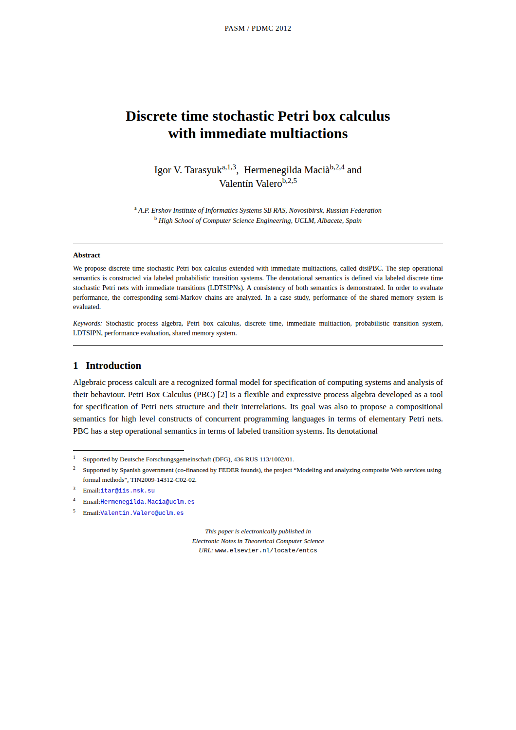PASM / PDMC 2012
Discrete time stochastic Petri box calculus
with immediate multiactions
Igor V. Tarasyuka,1,3, Hermenegilda Maciàb,2,4 and
Valentín Valerob,2,5
a A.P. Ershov Institute of Informatics Systems SB RAS, Novosibirsk, Russian Federation
b High School of Computer Science Engineering, UCLM, Albacete, Spain
Abstract
We propose discrete time stochastic Petri box calculus extended with immediate multiactions, called dtsiPBC. The step operational semantics is constructed via labeled probabilistic transition systems. The denotational semantics is defined via labeled discrete time stochastic Petri nets with immediate transitions (LDTSIPNs). A consistency of both semantics is demonstrated. In order to evaluate performance, the corresponding semi-Markov chains are analyzed. In a case study, performance of the shared memory system is evaluated.
Keywords: Stochastic process algebra, Petri box calculus, discrete time, immediate multiaction, probabilistic transition system, LDTSIPN, performance evaluation, shared memory system.
1 Introduction
Algebraic process calculi are a recognized formal model for specification of computing systems and analysis of their behaviour. Petri Box Calculus (PBC) [2] is a flexible and expressive process algebra developed as a tool for specification of Petri nets structure and their interrelations. Its goal was also to propose a compositional semantics for high level constructs of concurrent programming languages in terms of elementary Petri nets. PBC has a step operational semantics in terms of labeled transition systems. Its denotational
1 Supported by Deutsche Forschungsgemeinschaft (DFG), 436 RUS 113/1002/01.
2 Supported by Spanish government (co-financed by FEDER founds), the project “Modeling and analyzing composite Web services using formal methods”, TIN2009-14312-C02-02.
3 Email:itar@iis.nsk.su
4 Email:Hermenegilda.Macia@uclm.es
5 Email:Valentin.Valero@uclm.es
This paper is electronically published in
Electronic Notes in Theoretical Computer Science
URL: www.elsevier.nl/locate/entcs